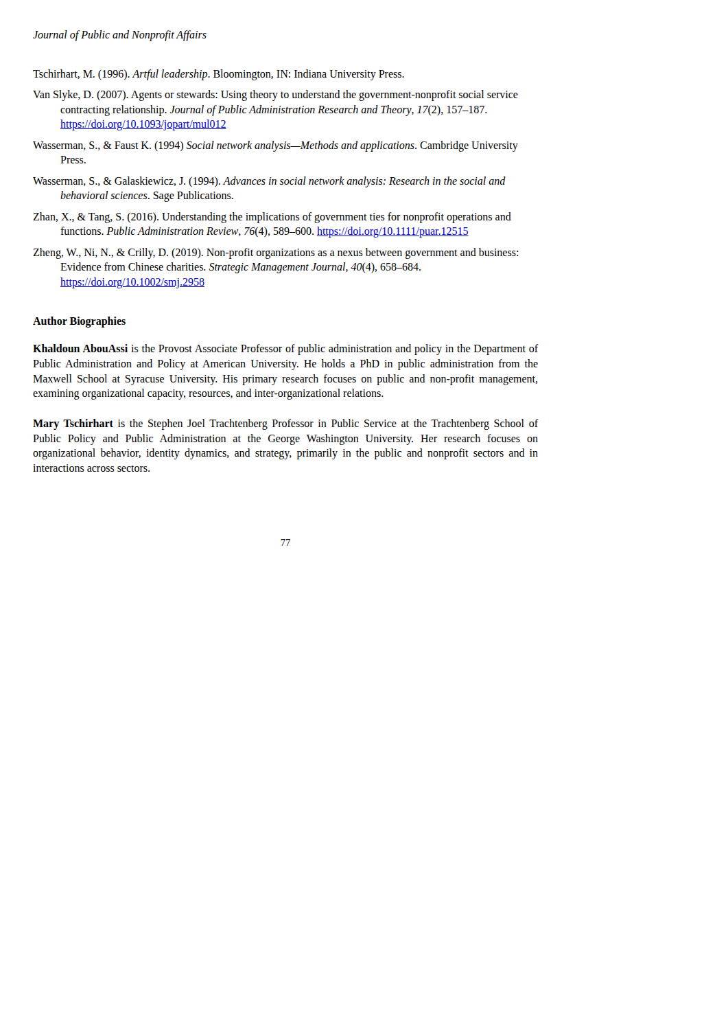Journal of Public and Nonprofit Affairs
Tschirhart, M. (1996). Artful leadership. Bloomington, IN: Indiana University Press.
Van Slyke, D. (2007). Agents or stewards: Using theory to understand the government-nonprofit social service contracting relationship. Journal of Public Administration Research and Theory, 17(2), 157–187. https://doi.org/10.1093/jopart/mul012
Wasserman, S., & Faust K. (1994) Social network analysis—Methods and applications. Cambridge University Press.
Wasserman, S., & Galaskiewicz, J. (1994). Advances in social network analysis: Research in the social and behavioral sciences. Sage Publications.
Zhan, X., & Tang, S. (2016). Understanding the implications of government ties for nonprofit operations and functions. Public Administration Review, 76(4), 589–600. https://doi.org/10.1111/puar.12515
Zheng, W., Ni, N., & Crilly, D. (2019). Non-profit organizations as a nexus between government and business: Evidence from Chinese charities. Strategic Management Journal, 40(4), 658–684. https://doi.org/10.1002/smj.2958
Author Biographies
Khaldoun AbouAssi is the Provost Associate Professor of public administration and policy in the Department of Public Administration and Policy at American University. He holds a PhD in public administration from the Maxwell School at Syracuse University. His primary research focuses on public and non-profit management, examining organizational capacity, resources, and inter-organizational relations.
Mary Tschirhart is the Stephen Joel Trachtenberg Professor in Public Service at the Trachtenberg School of Public Policy and Public Administration at the George Washington University. Her research focuses on organizational behavior, identity dynamics, and strategy, primarily in the public and nonprofit sectors and in interactions across sectors.
77